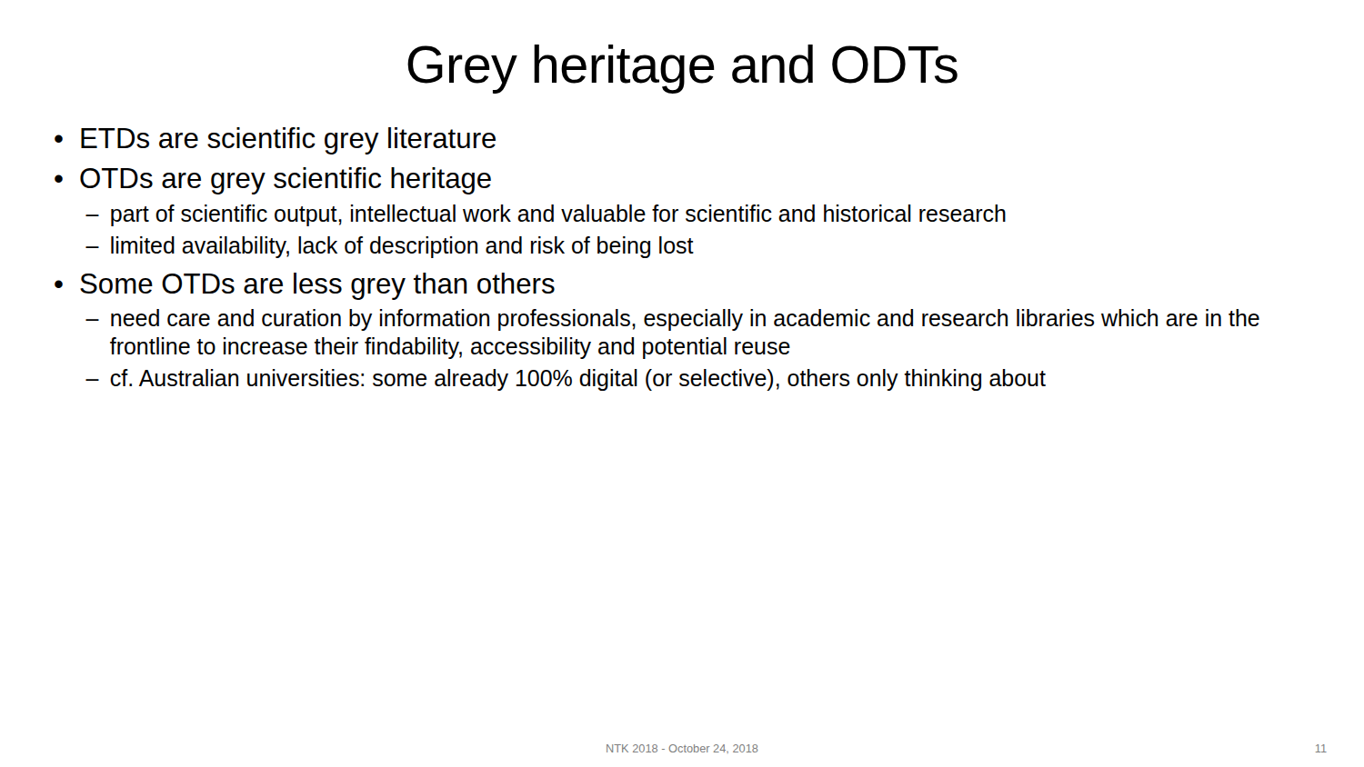Grey heritage and ODTs
ETDs are scientific grey literature
OTDs are grey scientific heritage
part of scientific output, intellectual work and valuable for scientific and historical research
limited availability, lack of description and risk of being lost
Some OTDs are less grey than others
need care and curation by information professionals, especially in academic and research libraries which are in the frontline to increase their findability, accessibility and potential reuse
cf. Australian universities: some already 100% digital (or selective), others only thinking about
NTK 2018 - October 24, 2018 11